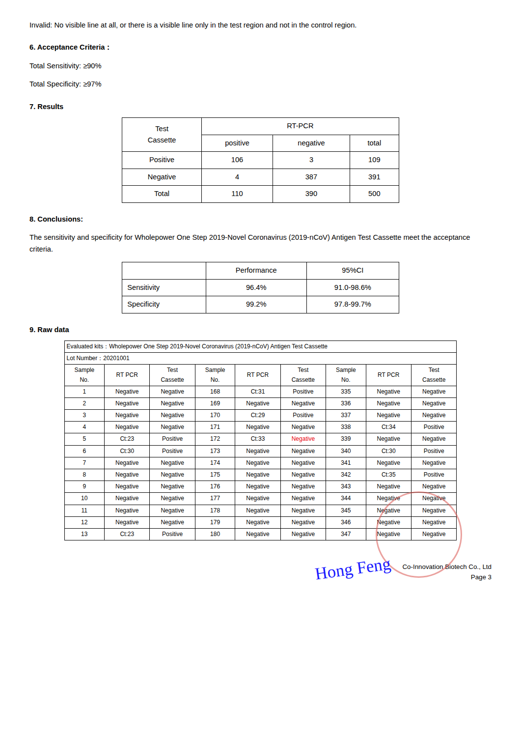Invalid: No visible line at all, or there is a visible line only in the test region and not in the control region.
6. Acceptance Criteria：
Total Sensitivity: ≥90%
Total Specificity: ≥97%
7. Results
| Test Cassette | RT-PCR |
| positive | negative | total |
| Positive | 106 | 3 | 109 |
| Negative | 4 | 387 | 391 |
| Total | 110 | 390 | 500 |
8. Conclusions:
The sensitivity and specificity for Wholepower One Step 2019-Novel Coronavirus (2019-nCoV) Antigen Test Cassette meet the acceptance criteria.
| | Performance | 95%CI |
| Sensitivity | 96.4% | 91.0-98.6% |
| Specificity | 99.2% | 97.8-99.7% |
9. Raw data
| Evaluated kits：Wholepower One Step 2019-Novel Coronavirus (2019-nCoV) Antigen Test Cassette |
| Lot Number：20201001 |
| Sample No. | RT PCR | Test Cassette | Sample No. | RT PCR | Test Cassette | Sample No. | RT PCR | Test Cassette |
| 1 | Negative | Negative | 168 | Ct:31 | Positive | 335 | Negative | Negative |
| 2 | Negative | Negative | 169 | Negative | Negative | 336 | Negative | Negative |
| 3 | Negative | Negative | 170 | Ct:29 | Positive | 337 | Negative | Negative |
| 4 | Negative | Negative | 171 | Negative | Negative | 338 | Ct:34 | Positive |
| 5 | Ct:23 | Positive | 172 | Ct:33 | Negative | 339 | Negative | Negative |
| 6 | Ct:30 | Positive | 173 | Negative | Negative | 340 | Ct:30 | Positive |
| 7 | Negative | Negative | 174 | Negative | Negative | 341 | Negative | Negative |
| 8 | Negative | Negative | 175 | Negative | Negative | 342 | Ct:35 | Positive |
| 9 | Negative | Negative | 176 | Negative | Negative | 343 | Negative | Negative |
| 10 | Negative | Negative | 177 | Negative | Negative | 344 | Negative | Negative |
| 11 | Negative | Negative | 178 | Negative | Negative | 345 | Negative | Negative |
| 12 | Negative | Negative | 179 | Negative | Negative | 346 | Negative | Negative |
| 13 | Ct:23 | Positive | 180 | Negative | Negative | 347 | Negative | Negative |
Hong Feng
Co-Innovation Biotech Co., Ltd
Page 3